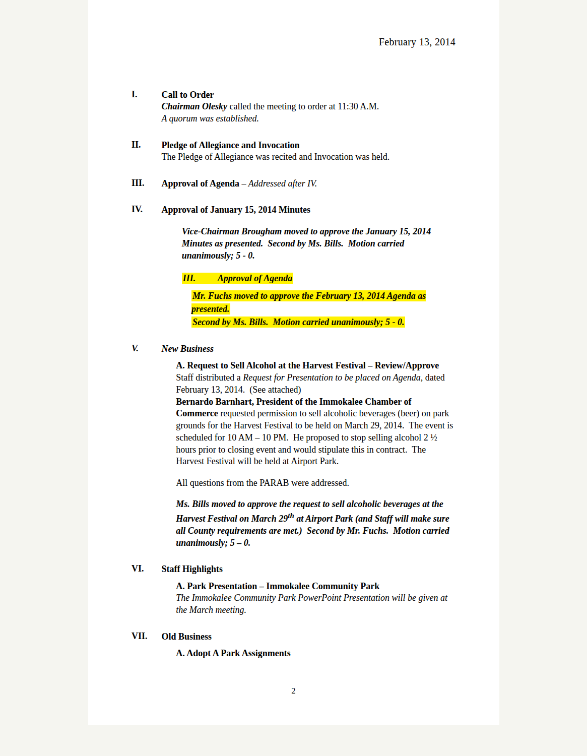February 13, 2014
I.
Call to Order
Chairman Olesky called the meeting to order at 11:30 A.M.
A quorum was established.
II.
Pledge of Allegiance and Invocation
The Pledge of Allegiance was recited and Invocation was held.
III.
Approval of Agenda – Addressed after IV.
IV.
Approval of January 15, 2014 Minutes
Vice-Chairman Brougham moved to approve the January 15, 2014 Minutes as presented. Second by Ms. Bills. Motion carried unanimously; 5 - 0.
III. Approval of Agenda
Mr. Fuchs moved to approve the February 13, 2014 Agenda as presented. Second by Ms. Bills. Motion carried unanimously; 5 - 0.
V.
New Business
A. Request to Sell Alcohol at the Harvest Festival – Review/Approve
Staff distributed a Request for Presentation to be placed on Agenda, dated February 13, 2014. (See attached)
Bernardo Barnhart, President of the Immokalee Chamber of Commerce requested permission to sell alcoholic beverages (beer) on park grounds for the Harvest Festival to be held on March 29, 2014. The event is scheduled for 10 AM – 10 PM. He proposed to stop selling alcohol 2 ½ hours prior to closing event and would stipulate this in contract. The Harvest Festival will be held at Airport Park.
All questions from the PARAB were addressed.
Ms. Bills moved to approve the request to sell alcoholic beverages at the Harvest Festival on March 29th at Airport Park (and Staff will make sure all County requirements are met.) Second by Mr. Fuchs. Motion carried unanimously; 5 – 0.
VI.
Staff Highlights
A. Park Presentation – Immokalee Community Park
The Immokalee Community Park PowerPoint Presentation will be given at the March meeting.
VII.
Old Business
A. Adopt A Park Assignments
2